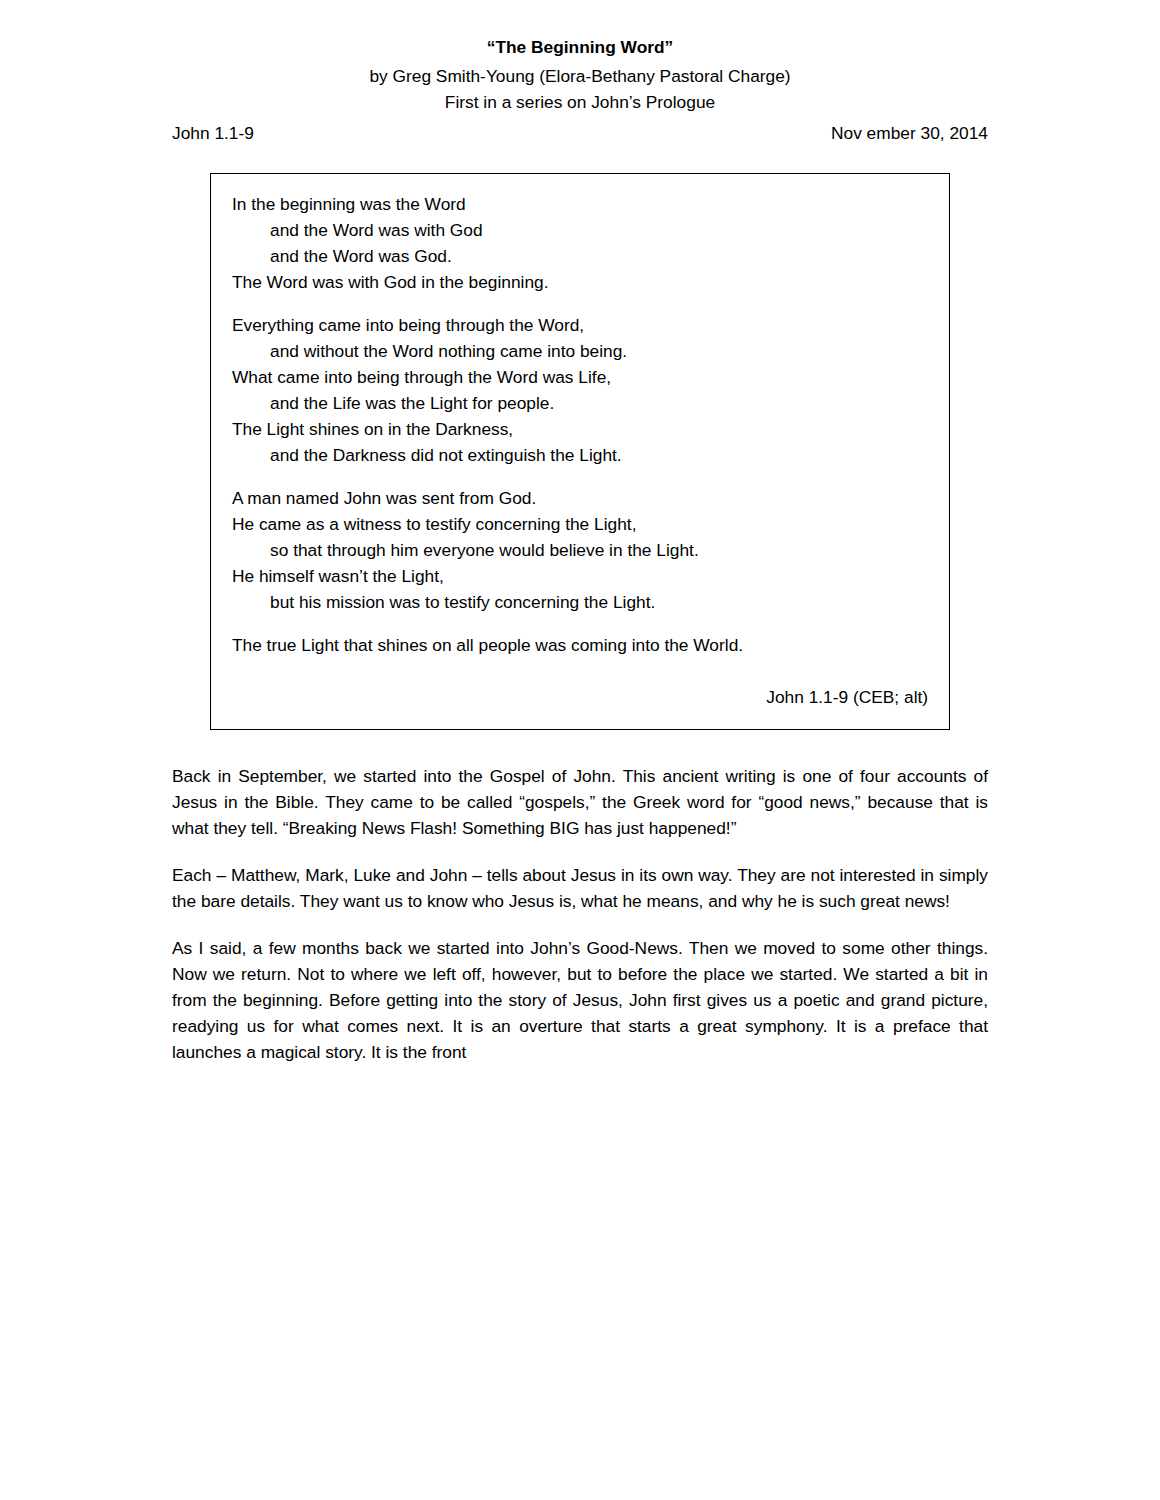“The Beginning Word”
by Greg Smith-Young (Elora-Bethany Pastoral Charge)
First in a series on John’s Prologue
John 1.1-9 Nov ember 30, 2014
In the beginning was the Word
and the Word was with God and the Word was God. The Word was with God in the beginning.
Everything came into being through the Word,
and without the Word nothing came into being. What came into being through the Word was Life,
and the Life was the Light for people. The Light shines on in the Darkness,
and the Darkness did not extinguish the Light.
A man named John was sent from God.
He came as a witness to testify concerning the Light,
so that through him everyone would believe in the Light. He himself wasn’t the Light,
but his mission was to testify concerning the Light.
The true Light that shines on all people was coming into the World.
John 1.1-9 (CEB; alt)
Back in September, we started into the Gospel of John. This ancient writing is one of four accounts of Jesus in the Bible. They came to be called “gospels,” the Greek word for “good news,” because that is what they tell. “Breaking News Flash! Something BIG has just happened!”
Each – Matthew, Mark, Luke and John – tells about Jesus in its own way. They are not interested in simply the bare details. They want us to know who Jesus is, what he means, and why he is such great news!
As I said, a few months back we started into John’s Good-News. Then we moved to some other things. Now we return. Not to where we left off, however, but to before the place we started. We started a bit in from the beginning. Before getting into the story of Jesus, John first gives us a poetic and grand picture, readying us for what comes next. It is an overture that starts a great symphony. It is a preface that launches a magical story. It is the front